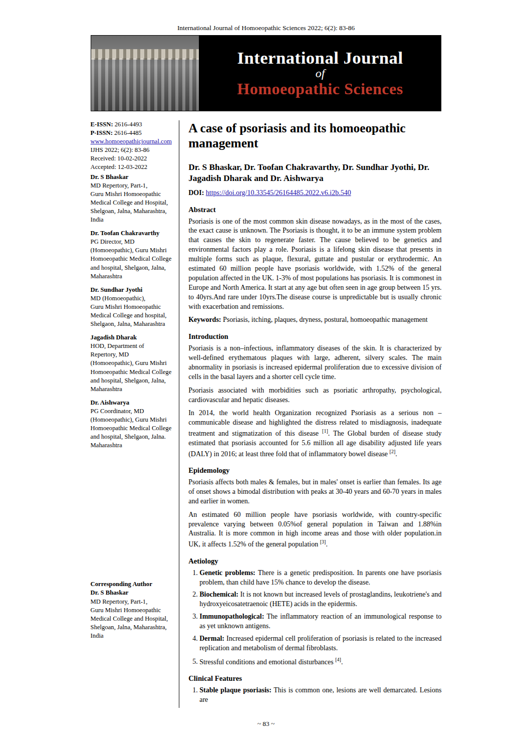International Journal of Homoeopathic Sciences 2022; 6(2): 83-86
International Journal
of
Homoeopathic Sciences
E-ISSN: 2616-4493
P-ISSN: 2616-4485
www.homoeopathicjournal.com
IJHS 2022; 6(2): 83-86
Received: 10-02-2022
Accepted: 12-03-2022
Dr. S Bhaskar
MD Repertory, Part-1,
Guru Mishri Homoeopathic
Medical College and Hospital,
Shelgoan, Jalna, Maharashtra,
India
Dr. Toofan Chakravarthy
PG Director, MD
(Homoeopathic), Guru Mishri
Homoeopathic Medical College
and hospital, Shelgaon, Jalna,
Maharashtra
Dr. Sundhar Jyothi
MD (Homoeopathic),
Guru Mishri Homoeopathic
Medical College and hospital,
Shelgaon, Jalna, Maharashtra
Jagadish Dharak
HOD, Department of
Repertory, MD
(Homoeopathic), Guru Mishri
Homoeopathic Medical College
and hospital, Shelgaon, Jalna,
Maharashtra
Dr. Aishwarya
PG Coordinator, MD
(Homoeopathic), Guru Mishri
Homoeopathic Medical College
and hospital, Shelgaon, Jalna.
Maharashtra
Corresponding Author
Dr. S Bhaskar
MD Repertory, Part-1,
Guru Mishri Homoeopathic
Medical College and Hospital,
Shelgoan, Jalna, Maharashtra,
India
A case of psoriasis and its homoeopathic management
Dr. S Bhaskar, Dr. Toofan Chakravarthy, Dr. Sundhar Jyothi, Dr. Jagadish Dharak and Dr. Aishwarya
DOI: https://doi.org/10.33545/26164485.2022.v6.i2b.540
Abstract
Psoriasis is one of the most common skin disease nowadays, as in the most of the cases, the exact cause is unknown. The Psoriasis is thought, it to be an immune system problem that causes the skin to regenerate faster. The cause believed to be genetics and environmental factors play a role. Psoriasis is a lifelong skin disease that presents in multiple forms such as plaque, flexural, guttate and pustular or erythrodermic. An estimated 60 million people have psoriasis worldwide, with 1.52% of the general population affected in the UK. 1-3% of most populations has psoriasis. It is commonest in Europe and North America. It start at any age but often seen in age group between 15 yrs. to 40yrs.And rare under 10yrs.The disease course is unpredictable but is usually chronic with exacerbation and remissions.
Keywords: Psoriasis, itching, plaques, dryness, postural, homoeopathic management
Introduction
Psoriasis is a non–infectious, inflammatory diseases of the skin. It is characterized by well-defined erythematous plaques with large, adherent, silvery scales. The main abnormality in psoriasis is increased epidermal proliferation due to excessive division of cells in the basal layers and a shorter cell cycle time.
Psoriasis associated with morbidities such as psoriatic arthropathy, psychological, cardiovascular and hepatic diseases.
In 2014, the world health Organization recognized Psoriasis as a serious non –communicable disease and highlighted the distress related to misdiagnosis, inadequate treatment and stigmatization of this disease [1]. The Global burden of disease study estimated that psoriasis accounted for 5.6 million all age disability adjusted life years (DALY) in 2016; at least three fold that of inflammatory bowel disease [2].
Epidemology
Psoriasis affects both males & females, but in males' onset is earlier than females. Its age of onset shows a bimodal distribution with peaks at 30-40 years and 60-70 years in males and earlier in women.
An estimated 60 million people have psoriasis worldwide, with country-specific prevalence varying between 0.05%of general population in Taiwan and 1.88%in Australia. It is more common in high income areas and those with older population.in UK, it affects 1.52% of the general population [3].
Aetiology
Genetic problems: There is a genetic predisposition. In parents one have psoriasis problem, than child have 15% chance to develop the disease.
Biochemical: It is not known but increased levels of prostaglandins, leukotriene's and hydroxyeicosatetraenoic (HETE) acids in the epidermis.
Immunopathological: The inflammatory reaction of an immunological response to as yet unknown antigens.
Dermal: Increased epidermal cell proliferation of psoriasis is related to the increased replication and metabolism of dermal fibroblasts.
Stressful conditions and emotional disturbances [4].
Clinical Features
Stable plaque psoriasis: This is common one, lesions are well demarcated. Lesions are
~ 83 ~